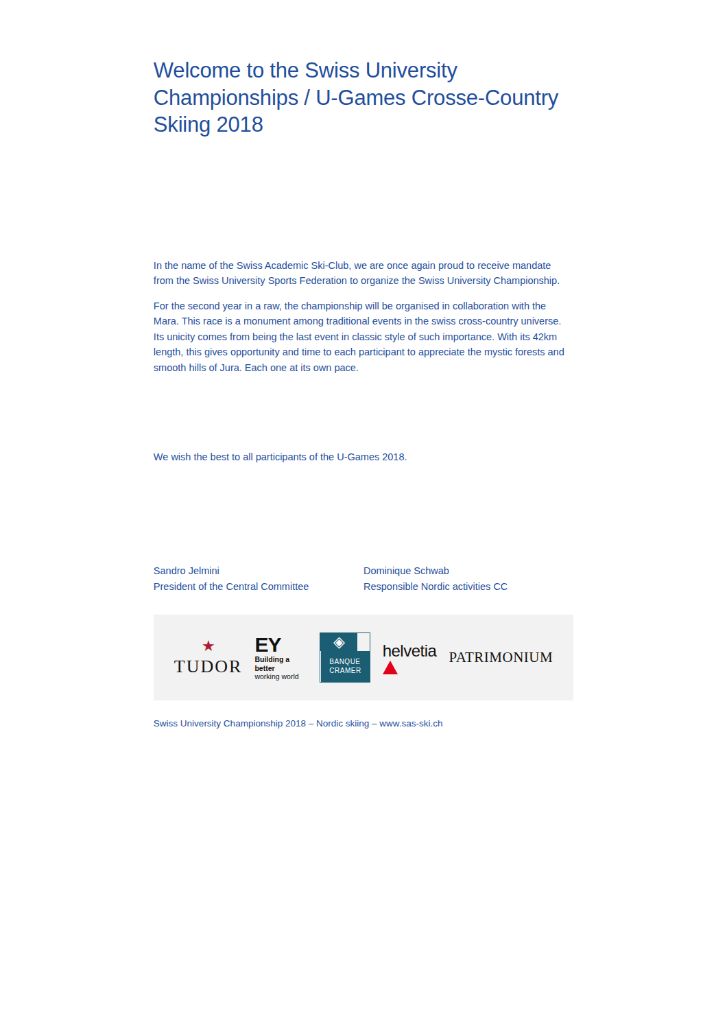Welcome to the Swiss University Championships / U-Games Crosse-Country Skiing 2018
In the name of the Swiss Academic Ski-Club, we are once again proud to receive mandate from the Swiss University Sports Federation to organize the Swiss University Championship.
For the second year in a raw, the championship will be organised in collaboration with the Mara. This race is a monument among traditional events in the swiss cross-country universe. Its unicity comes from being the last event in classic style of such importance. With its 42km length, this gives opportunity and time to each participant to appreciate the mystic forests and smooth hills of Jura. Each one at its own pace.
We wish the best to all participants of the U-Games 2018.
Sandro Jelmini
President of the Central Committee
Dominique Schwab
Responsible Nordic activities CC
★
TUDOR
EY
Building a betterworking world
◈
BANQUE CRAMER
helvetia
PATRIMONIUM
Swiss University Championship 2018 – Nordic skiing – www.sas-ski.ch